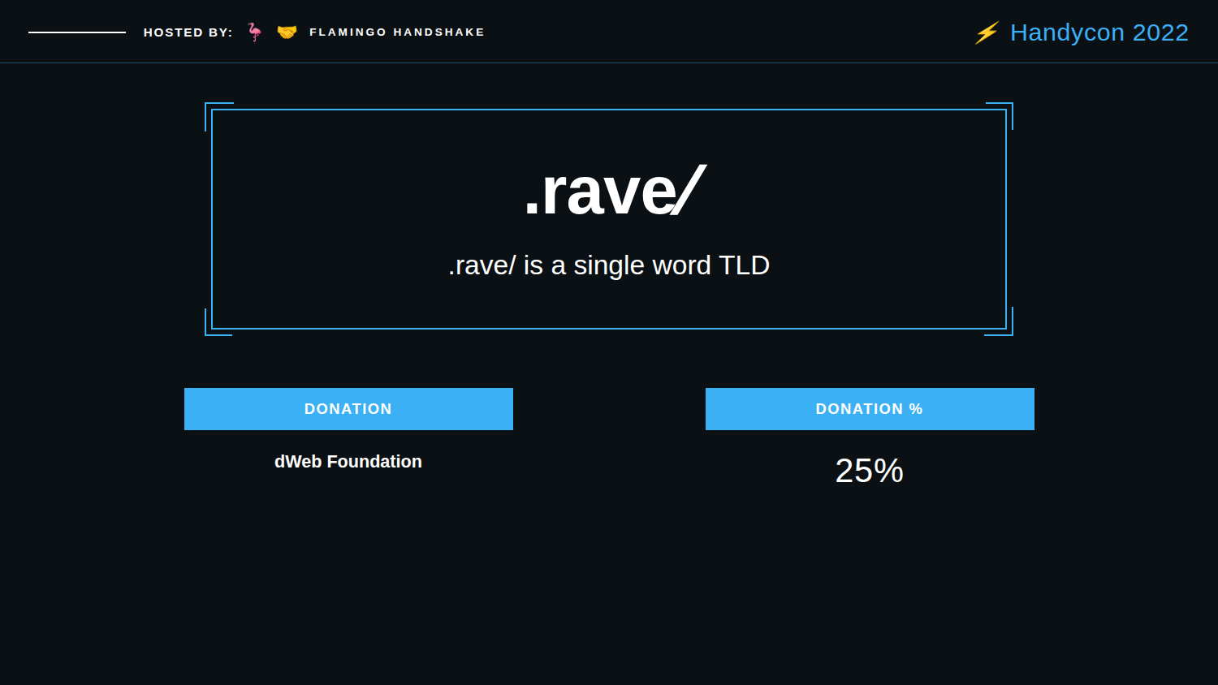Hosted by: 🦩 🤝 Flamingo Handshake
⚡ Handycon 2022
.rave/
.rave/ is a single word TLD
Donation
dWeb Foundation
Donation %
25%